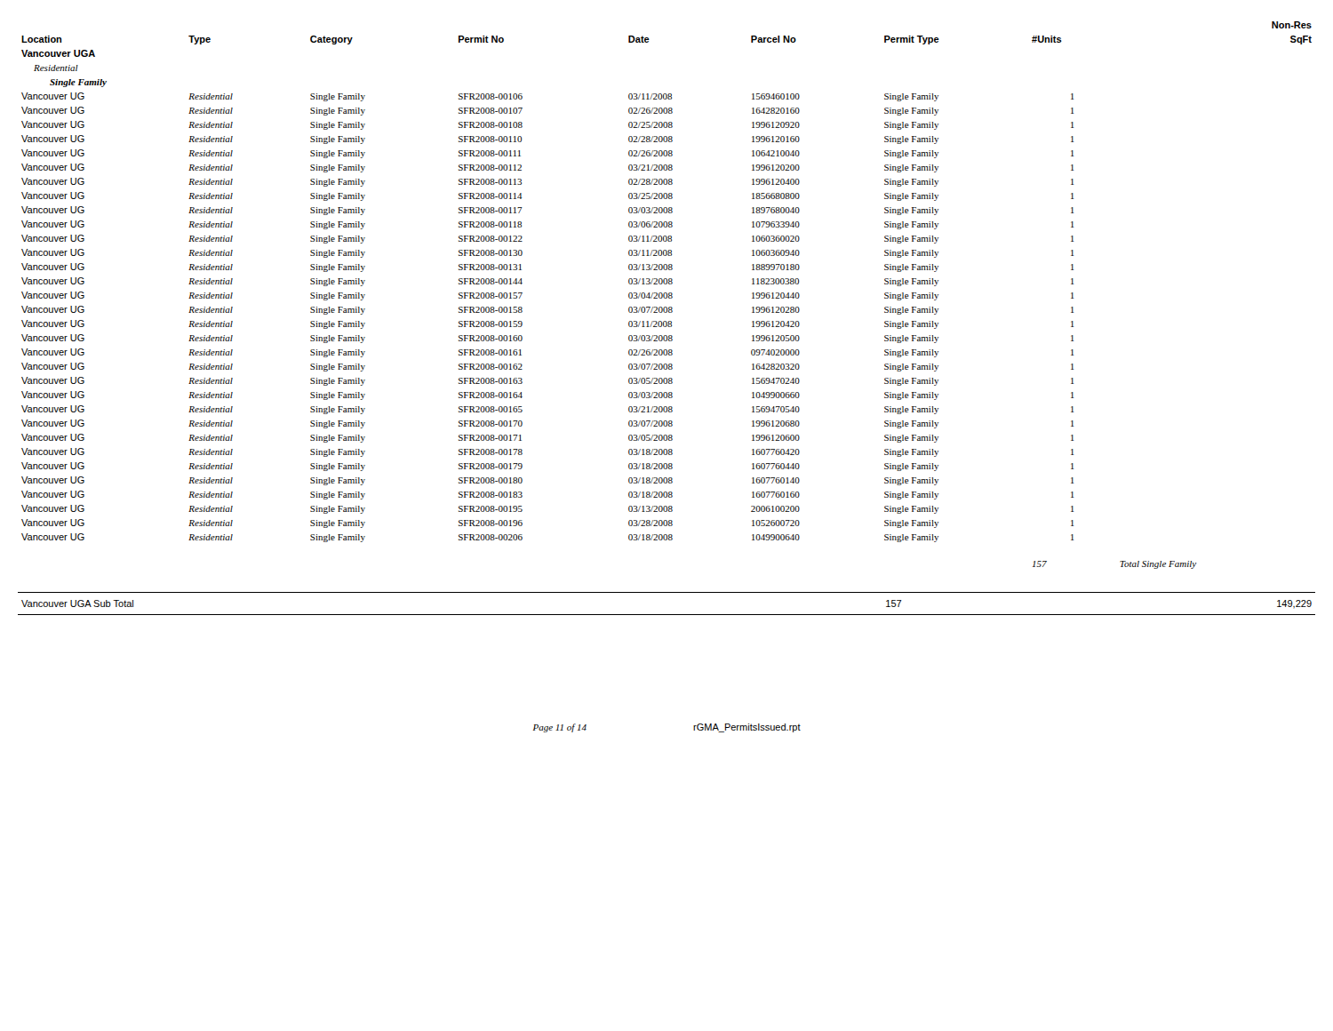| | Non-Res |
| --- | --- |
| Location | Type | Category | Permit No | Date | Parcel No | Permit Type | #Units | SqFt |
| Vancouver UGA |
| Residential |
| Single Family |
| Vancouver UG | Residential | Single Family | SFR2008-00106 | 03/11/2008 | 1569460100 | Single Family | 1 | |
| Vancouver UG | Residential | Single Family | SFR2008-00107 | 02/26/2008 | 1642820160 | Single Family | 1 | |
| Vancouver UG | Residential | Single Family | SFR2008-00108 | 02/25/2008 | 1996120920 | Single Family | 1 | |
| Vancouver UG | Residential | Single Family | SFR2008-00110 | 02/28/2008 | 1996120160 | Single Family | 1 | |
| Vancouver UG | Residential | Single Family | SFR2008-00111 | 02/26/2008 | 1064210040 | Single Family | 1 | |
| Vancouver UG | Residential | Single Family | SFR2008-00112 | 03/21/2008 | 1996120200 | Single Family | 1 | |
| Vancouver UG | Residential | Single Family | SFR2008-00113 | 02/28/2008 | 1996120400 | Single Family | 1 | |
| Vancouver UG | Residential | Single Family | SFR2008-00114 | 03/25/2008 | 1856680800 | Single Family | 1 | |
| Vancouver UG | Residential | Single Family | SFR2008-00117 | 03/03/2008 | 1897680040 | Single Family | 1 | |
| Vancouver UG | Residential | Single Family | SFR2008-00118 | 03/06/2008 | 1079633940 | Single Family | 1 | |
| Vancouver UG | Residential | Single Family | SFR2008-00122 | 03/11/2008 | 1060360020 | Single Family | 1 | |
| Vancouver UG | Residential | Single Family | SFR2008-00130 | 03/11/2008 | 1060360940 | Single Family | 1 | |
| Vancouver UG | Residential | Single Family | SFR2008-00131 | 03/13/2008 | 1889970180 | Single Family | 1 | |
| Vancouver UG | Residential | Single Family | SFR2008-00144 | 03/13/2008 | 1182300380 | Single Family | 1 | |
| Vancouver UG | Residential | Single Family | SFR2008-00157 | 03/04/2008 | 1996120440 | Single Family | 1 | |
| Vancouver UG | Residential | Single Family | SFR2008-00158 | 03/07/2008 | 1996120280 | Single Family | 1 | |
| Vancouver UG | Residential | Single Family | SFR2008-00159 | 03/11/2008 | 1996120420 | Single Family | 1 | |
| Vancouver UG | Residential | Single Family | SFR2008-00160 | 03/03/2008 | 1996120500 | Single Family | 1 | |
| Vancouver UG | Residential | Single Family | SFR2008-00161 | 02/26/2008 | 0974020000 | Single Family | 1 | |
| Vancouver UG | Residential | Single Family | SFR2008-00162 | 03/07/2008 | 1642820320 | Single Family | 1 | |
| Vancouver UG | Residential | Single Family | SFR2008-00163 | 03/05/2008 | 1569470240 | Single Family | 1 | |
| Vancouver UG | Residential | Single Family | SFR2008-00164 | 03/03/2008 | 1049900660 | Single Family | 1 | |
| Vancouver UG | Residential | Single Family | SFR2008-00165 | 03/21/2008 | 1569470540 | Single Family | 1 | |
| Vancouver UG | Residential | Single Family | SFR2008-00170 | 03/07/2008 | 1996120680 | Single Family | 1 | |
| Vancouver UG | Residential | Single Family | SFR2008-00171 | 03/05/2008 | 1996120600 | Single Family | 1 | |
| Vancouver UG | Residential | Single Family | SFR2008-00178 | 03/18/2008 | 1607760420 | Single Family | 1 | |
| Vancouver UG | Residential | Single Family | SFR2008-00179 | 03/18/2008 | 1607760440 | Single Family | 1 | |
| Vancouver UG | Residential | Single Family | SFR2008-00180 | 03/18/2008 | 1607760140 | Single Family | 1 | |
| Vancouver UG | Residential | Single Family | SFR2008-00183 | 03/18/2008 | 1607760160 | Single Family | 1 | |
| Vancouver UG | Residential | Single Family | SFR2008-00195 | 03/13/2008 | 2006100200 | Single Family | 1 | |
| Vancouver UG | Residential | Single Family | SFR2008-00196 | 03/28/2008 | 1052600720 | Single Family | 1 | |
| Vancouver UG | Residential | Single Family | SFR2008-00206 | 03/18/2008 | 1049900640 | Single Family | 1 | |
| | 157 | Total Single Family |
| Vancouver UGA Sub Total | 157 | 149,229 |
Page 11 of 14 rGMA_PermitsIssued.rpt